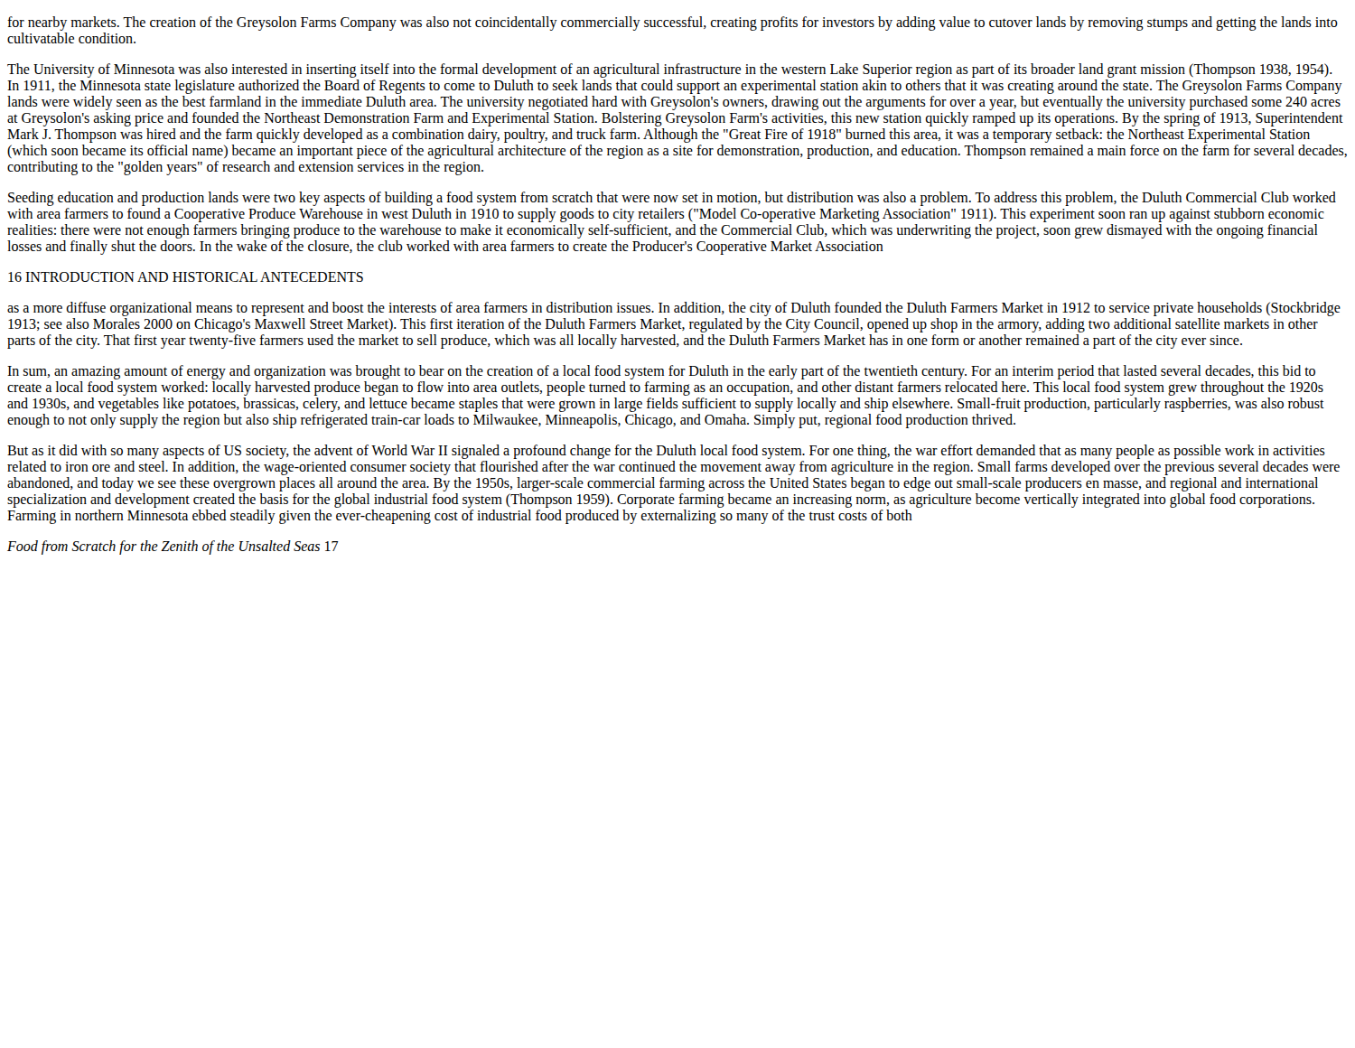for nearby markets. The creation of the Greysolon Farms Company was also not coincidentally commercially successful, creating profits for investors by adding value to cutover lands by removing stumps and getting the lands into cultivatable condition.
The University of Minnesota was also interested in inserting itself into the formal development of an agricultural infrastructure in the western Lake Superior region as part of its broader land grant mission (Thompson 1938, 1954). In 1911, the Minnesota state legislature authorized the Board of Regents to come to Duluth to seek lands that could support an experimental station akin to others that it was creating around the state. The Greysolon Farms Company lands were widely seen as the best farmland in the immediate Duluth area. The university negotiated hard with Greysolon's owners, drawing out the arguments for over a year, but eventually the university purchased some 240 acres at Greysolon's asking price and founded the Northeast Demonstration Farm and Experimental Station. Bolstering Greysolon Farm's activities, this new station quickly ramped up its operations. By the spring of 1913, Superintendent Mark J. Thompson was hired and the farm quickly developed as a combination dairy, poultry, and truck farm. Although the "Great Fire of 1918" burned this area, it was a temporary setback: the Northeast Experimental Station (which soon became its official name) became an important piece of the agricultural architecture of the region as a site for demonstration, production, and education. Thompson remained a main force on the farm for several decades, contributing to the "golden years" of research and extension services in the region.
Seeding education and production lands were two key aspects of building a food system from scratch that were now set in motion, but distribution was also a problem. To address this problem, the Duluth Commercial Club worked with area farmers to found a Cooperative Produce Warehouse in west Duluth in 1910 to supply goods to city retailers ("Model Co-operative Marketing Association" 1911). This experiment soon ran up against stubborn economic realities: there were not enough farmers bringing produce to the warehouse to make it economically self-sufficient, and the Commercial Club, which was underwriting the project, soon grew dismayed with the ongoing financial losses and finally shut the doors. In the wake of the closure, the club worked with area farmers to create the Producer's Cooperative Market Association
16 INTRODUCTION AND HISTORICAL ANTECEDENTS
as a more diffuse organizational means to represent and boost the interests of area farmers in distribution issues. In addition, the city of Duluth founded the Duluth Farmers Market in 1912 to service private households (Stockbridge 1913; see also Morales 2000 on Chicago's Maxwell Street Market). This first iteration of the Duluth Farmers Market, regulated by the City Council, opened up shop in the armory, adding two additional satellite markets in other parts of the city. That first year twenty-five farmers used the market to sell produce, which was all locally harvested, and the Duluth Farmers Market has in one form or another remained a part of the city ever since.
In sum, an amazing amount of energy and organization was brought to bear on the creation of a local food system for Duluth in the early part of the twentieth century. For an interim period that lasted several decades, this bid to create a local food system worked: locally harvested produce began to flow into area outlets, people turned to farming as an occupation, and other distant farmers relocated here. This local food system grew throughout the 1920s and 1930s, and vegetables like potatoes, brassicas, celery, and lettuce became staples that were grown in large fields sufficient to supply locally and ship elsewhere. Small-fruit production, particularly raspberries, was also robust enough to not only supply the region but also ship refrigerated train-car loads to Milwaukee, Minneapolis, Chicago, and Omaha. Simply put, regional food production thrived.
But as it did with so many aspects of US society, the advent of World War II signaled a profound change for the Duluth local food system. For one thing, the war effort demanded that as many people as possible work in activities related to iron ore and steel. In addition, the wage-oriented consumer society that flourished after the war continued the movement away from agriculture in the region. Small farms developed over the previous several decades were abandoned, and today we see these overgrown places all around the area. By the 1950s, larger-scale commercial farming across the United States began to edge out small-scale producers en masse, and regional and international specialization and development created the basis for the global industrial food system (Thompson 1959). Corporate farming became an increasing norm, as agriculture become vertically integrated into global food corporations. Farming in northern Minnesota ebbed steadily given the ever-cheapening cost of industrial food produced by externalizing so many of the trust costs of both
Food from Scratch for the Zenith of the Unsalted Seas 17